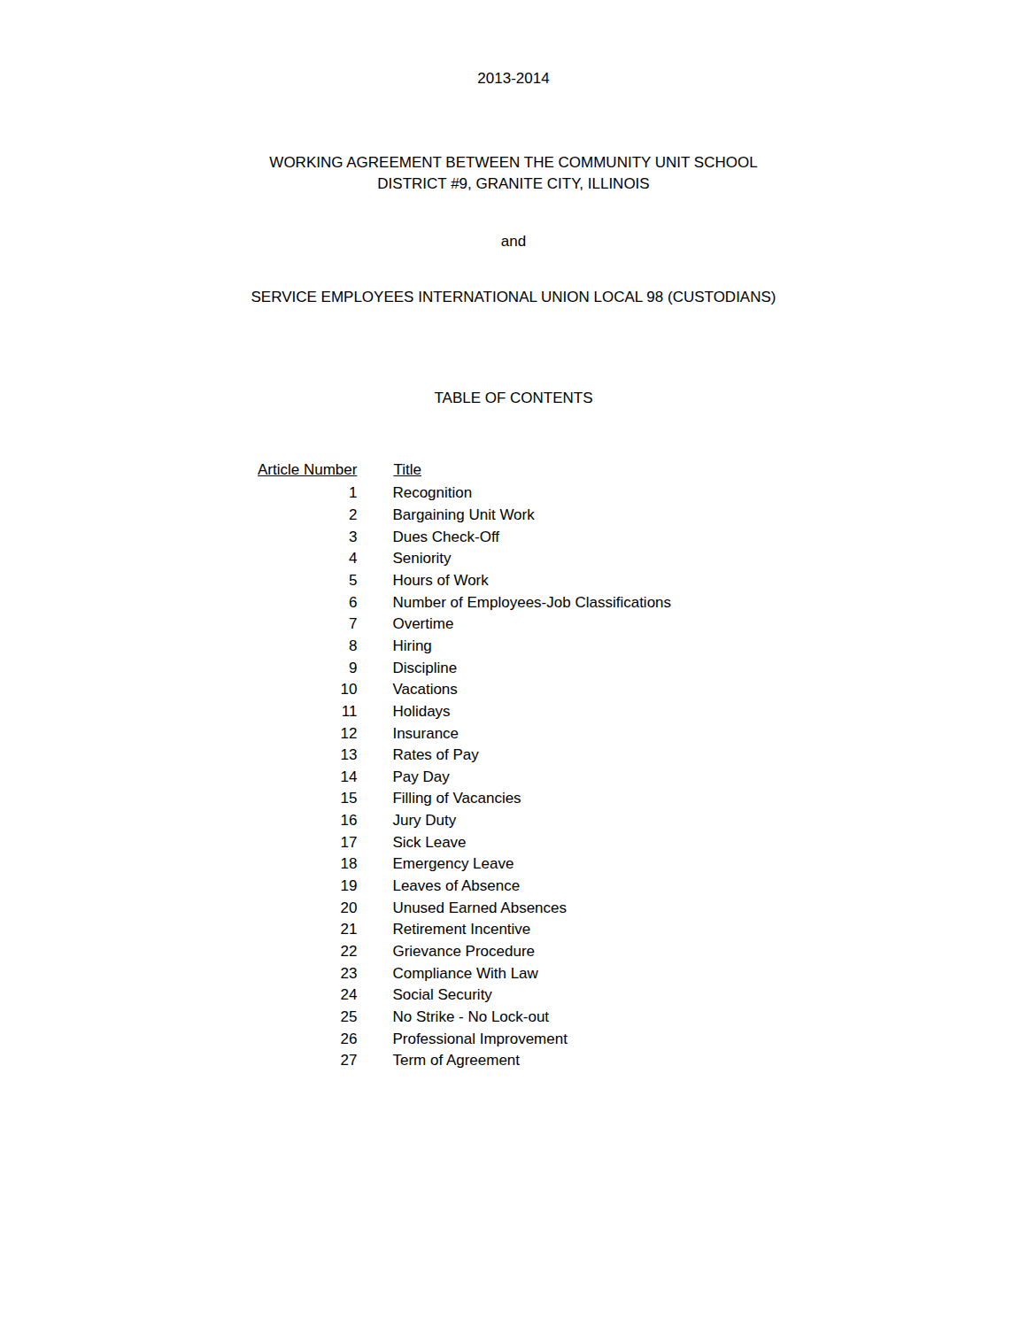2013-2014
WORKING AGREEMENT BETWEEN THE COMMUNITY UNIT SCHOOL
DISTRICT #9, GRANITE CITY, ILLINOIS
and
SERVICE EMPLOYEES INTERNATIONAL UNION LOCAL 98 (CUSTODIANS)
TABLE OF CONTENTS
| Article Number | Title |
| --- | --- |
| 1 | Recognition |
| 2 | Bargaining Unit Work |
| 3 | Dues Check-Off |
| 4 | Seniority |
| 5 | Hours of Work |
| 6 | Number of Employees-Job Classifications |
| 7 | Overtime |
| 8 | Hiring |
| 9 | Discipline |
| 10 | Vacations |
| 11 | Holidays |
| 12 | Insurance |
| 13 | Rates of Pay |
| 14 | Pay Day |
| 15 | Filling of Vacancies |
| 16 | Jury Duty |
| 17 | Sick Leave |
| 18 | Emergency Leave |
| 19 | Leaves of Absence |
| 20 | Unused Earned Absences |
| 21 | Retirement Incentive |
| 22 | Grievance Procedure |
| 23 | Compliance With Law |
| 24 | Social Security |
| 25 | No Strike - No Lock-out |
| 26 | Professional Improvement |
| 27 | Term of Agreement |